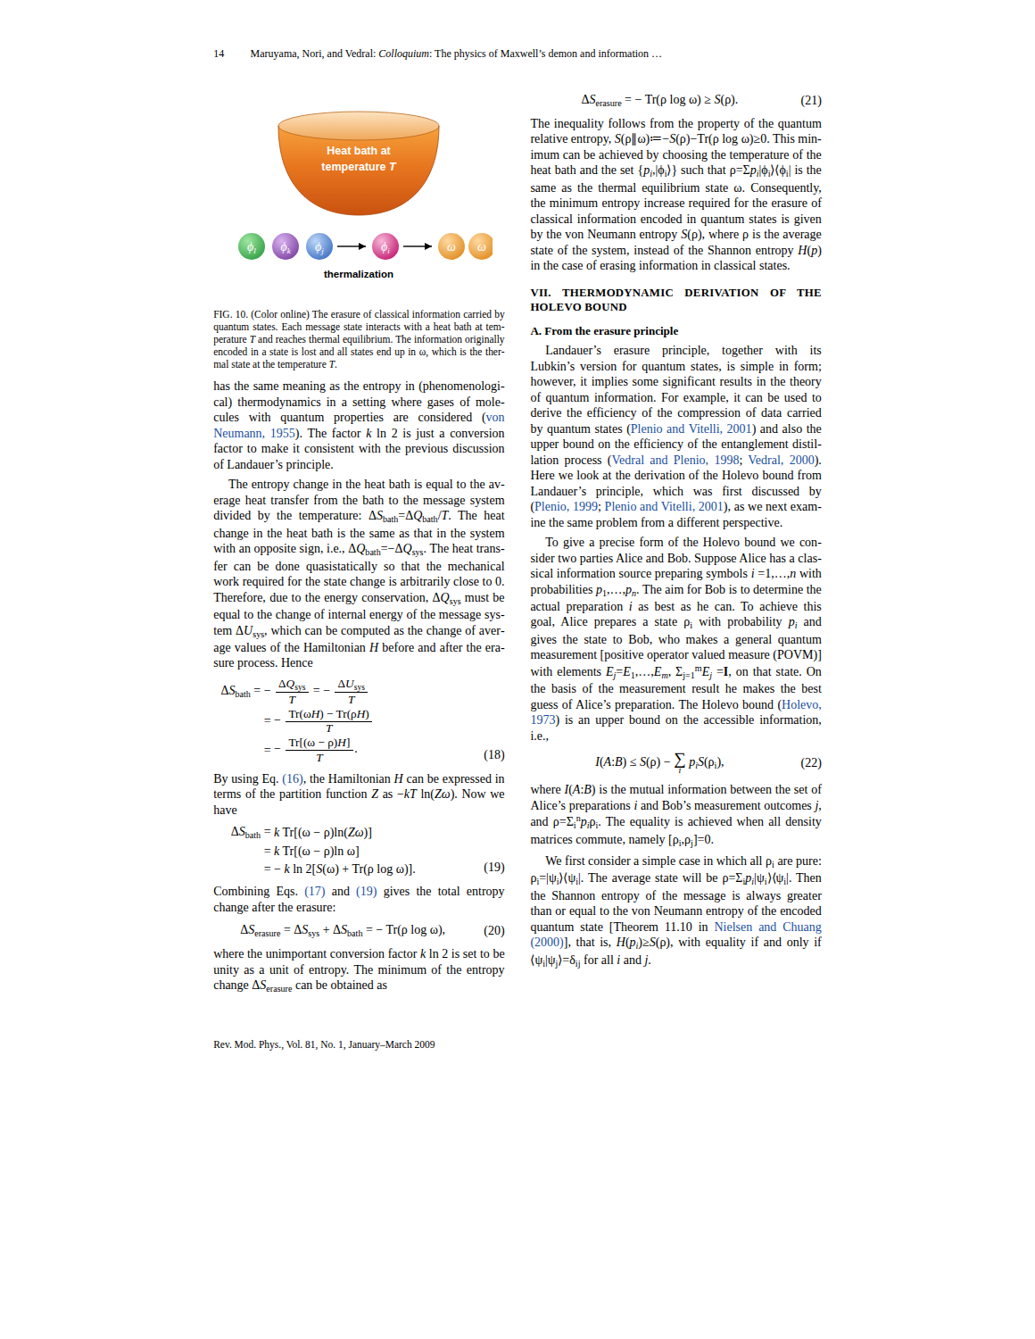14 Maruyama, Nori, and Vedral: Colloquium: The physics of Maxwell’s demon and information …
Heat bath at temperature T ϕl ϕk ϕj ϕi ω ω thermalization
FIG. 10. (Color online) The erasure of classical information carried by quantum states. Each message state interacts with a heat bath at temperature T and reaches thermal equilibrium. The information originally encoded in a state is lost and all states end up in ω, which is the thermal state at the temperature T.
has the same meaning as the entropy in (phenomenological) thermodynamics in a setting where gases of molecules with quantum properties are considered (von Neumann, 1955). The factor k ln 2 is just a conversion factor to make it consistent with the previous discussion of Landauer’s principle.
The entropy change in the heat bath is equal to the average heat transfer from the bath to the message system divided by the temperature: ΔSbath=ΔQbath/T. The heat change in the heat bath is the same as that in the system with an opposite sign, i.e., ΔQbath=−ΔQsys. The heat transfer can be done quasistatically so that the mechanical work required for the state change is arbitrarily close to 0. Therefore, due to the energy conservation, ΔQsys must be equal to the change of internal energy of the message system ΔUsys, which can be computed as the change of average values of the Hamiltonian H before and after the erasure process. Hence
ΔSbath = −
ΔQsys T = − ΔUsys T
=
− Tr(ωH) − Tr(ρH) T
=
− Tr[(ω − ρ)H] T.
(18)
By using Eq. (16), the Hamiltonian H can be expressed in terms of the partition function Z as −kT ln(Zω). Now we have
ΔSbath =
k Tr[(ω − ρ)ln(Zω)]
=
k Tr[(ω − ρ)ln ω]
=
− k ln 2[S(ω) + Tr(ρ log ω)].
(19)
Combining Eqs. (17) and (19) gives the total entropy change after the erasure:
ΔSerasure = ΔSsys + ΔSbath = − Tr(ρ log ω),
(20)
where the unimportant conversion factor k ln 2 is set to be unity as a unit of entropy. The minimum of the entropy change ΔSerasure can be obtained as
Rev. Mod. Phys., Vol. 81, No. 1, January–March 2009
ΔSerasure = − Tr(ρ log ω) ≥ S(ρ).
(21)
The inequality follows from the property of the quantum relative entropy, S(ρ∥ω)≔−S(ρ)−Tr(ρ log ω)≥0. This minimum can be achieved by choosing the temperature of the heat bath and the set {pi,|ϕi⟩} such that ρ=Σpi|ϕi⟩⟨ϕi| is the same as the thermal equilibrium state ω. Consequently, the minimum entropy increase required for the erasure of classical information encoded in quantum states is given by the von Neumann entropy S(ρ), where ρ is the average state of the system, instead of the Shannon entropy H(p) in the case of erasing information in classical states.
VII. THERMODYNAMIC DERIVATION OF THE HOLEVO BOUND
A. From the erasure principle
Landauer’s erasure principle, together with its Lubkin’s version for quantum states, is simple in form; however, it implies some significant results in the theory of quantum information. For example, it can be used to derive the efficiency of the compression of data carried by quantum states (Plenio and Vitelli, 2001) and also the upper bound on the efficiency of the entanglement distillation process (Vedral and Plenio, 1998; Vedral, 2000). Here we look at the derivation of the Holevo bound from Landauer’s principle, which was first discussed by (Plenio, 1999; Plenio and Vitelli, 2001), as we next examine the same problem from a different perspective.
To give a precise form of the Holevo bound we consider two parties Alice and Bob. Suppose Alice has a classical information source preparing symbols i =1,…,n with probabilities p 1,…,pn. The aim for Bob is to determine the actual preparation i as best as he can. To achieve this goal, Alice prepares a state ρi with probability pi and gives the state to Bob, who makes a general quantum measurement [positive operator valued measure (POVM)] with elements Ej=E 1,…,Em, Σj=1 mEj =I, on that state. On the basis of the measurement result he makes the best guess of Alice’s preparation. The Holevo bound (Holevo, 1973) is an upper bound on the accessible information, i.e.,
I(A:B) ≤ S(ρ) − ∑i pi S(ρi),
(22)
where I(A:B) is the mutual information between the set of Alice’s preparations i and Bob’s measurement outcomes j, and ρ=Σinpiρi. The equality is achieved when all density matrices commute, namely [ρi,ρj]=0.
We first consider a simple case in which all ρi are pure: ρi=|ψi⟩⟨ψi|. The average state will be ρ=Σipi|ψi⟩⟨ψi|. Then the Shannon entropy of the message is always greater than or equal to the von Neumann entropy of the encoded quantum state [Theorem 11.10 in Nielsen and Chuang (2000)], that is, H(pi)≥S(ρ), with equality if and only if ⟨ψi|ψj⟩=δij for all i and j.